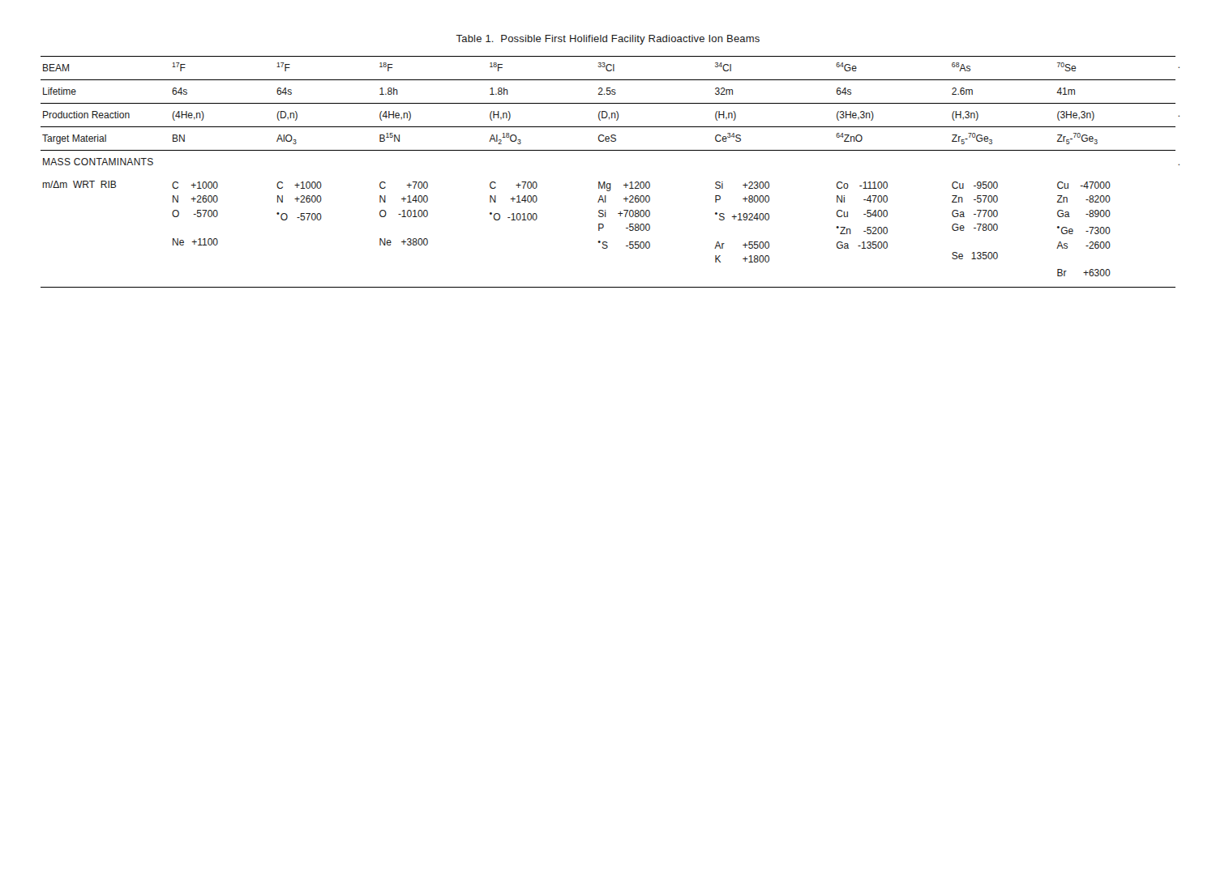.
.
.
Table 1. Possible First Holifield Facility Radioactive Ion Beams
| BEAM | 17 F | 17 F | 18 F | 18 F | 33 Cl | 34 Cl | 64 Ge | 68 As | 70 Se |
| --- | --- | --- | --- | --- | --- | --- | --- | --- | --- |
| Lifetime | 64s | 64s | 1.8h | 1.8h | 2.5s | 32m | 64s | 2.6m | 41m |
| Production Reaction | (4He,n) | (D,n) | (4He,n) | (H,n) | (D,n) | (H,n) | (3He,3n) | (H,3n) | (3He,3n) |
| Target Material | BN | AlO 3 | B 15 N | Al 2 18 O 3 | CeS | Ce 34 S | 64 ZnO | Zr 5 - 70 Ge 3 | Zr 5 - 70 Ge 3 |
| MASS CONTAMINANTS |
| m/Δm WRT RIB | C +1000 N +2600 O -5700 Ne +1100 | C +1000 N +2600 • O -5700 | C +700 N +1400 O -10100 Ne +3800 | C +700 N +1400 • O -10100 | Mg +1200 Al +2600 Si +70800 P -5800 • S -5500 | Si +2300 P +8000 • S +192400 Ar +5500 K +1800 | Co -11100 Ni -4700 Cu -5400 • Zn -5200 Ga -13500 | Cu -9500 Zn -5700 Ga -7700 Ge -7800 Se 13500 | Cu -47000 Zn -8200 Ga -8900 • Ge -7300 As -2600 Br +6300 |